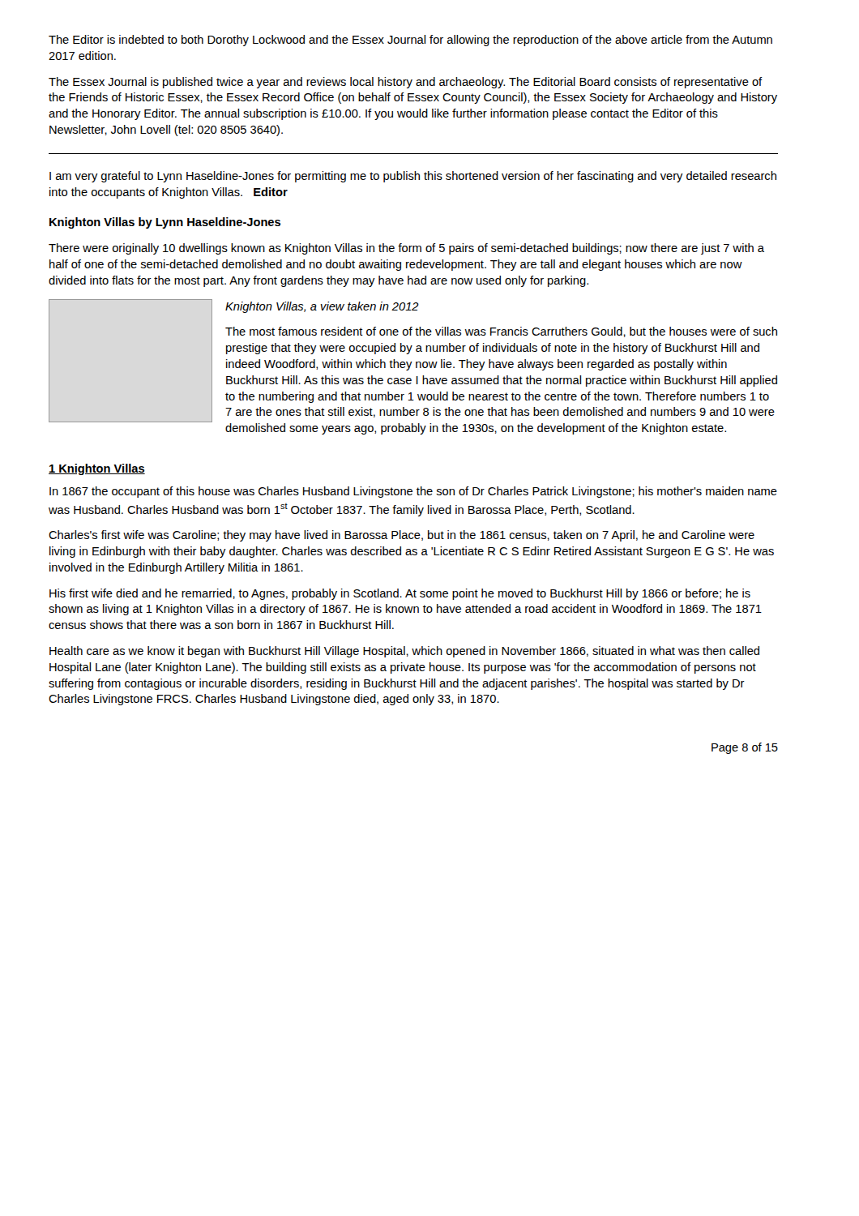The Editor is indebted to both Dorothy Lockwood and the Essex Journal for allowing the reproduction of the above article from the Autumn 2017 edition.
The Essex Journal is published twice a year and reviews local history and archaeology. The Editorial Board consists of representative of the Friends of Historic Essex, the Essex Record Office (on behalf of Essex County Council), the Essex Society for Archaeology and History and the Honorary Editor. The annual subscription is £10.00. If you would like further information please contact the Editor of this Newsletter, John Lovell (tel: 020 8505 3640).
I am very grateful to Lynn Haseldine-Jones for permitting me to publish this shortened version of her fascinating and very detailed research into the occupants of Knighton Villas. Editor
Knighton Villas by Lynn Haseldine-Jones
There were originally 10 dwellings known as Knighton Villas in the form of 5 pairs of semi-detached buildings; now there are just 7 with a half of one of the semi-detached demolished and no doubt awaiting redevelopment. They are tall and elegant houses which are now divided into flats for the most part. Any front gardens they may have had are now used only for parking.
Knighton Villas, a view taken in 2012
The most famous resident of one of the villas was Francis Carruthers Gould, but the houses were of such prestige that they were occupied by a number of individuals of note in the history of Buckhurst Hill and indeed Woodford, within which they now lie. They have always been regarded as postally within Buckhurst Hill. As this was the case I have assumed that the normal practice within Buckhurst Hill applied to the numbering and that number 1 would be nearest to the centre of the town. Therefore numbers 1 to 7 are the ones that still exist, number 8 is the one that has been demolished and numbers 9 and 10 were demolished some years ago, probably in the 1930s, on the development of the Knighton estate.
1 Knighton Villas
In 1867 the occupant of this house was Charles Husband Livingstone the son of Dr Charles Patrick Livingstone; his mother's maiden name was Husband. Charles Husband was born 1st October 1837. The family lived in Barossa Place, Perth, Scotland.
Charles's first wife was Caroline; they may have lived in Barossa Place, but in the 1861 census, taken on 7 April, he and Caroline were living in Edinburgh with their baby daughter. Charles was described as a 'Licentiate R C S Edinr Retired Assistant Surgeon E G S'. He was involved in the Edinburgh Artillery Militia in 1861.
His first wife died and he remarried, to Agnes, probably in Scotland. At some point he moved to Buckhurst Hill by 1866 or before; he is shown as living at 1 Knighton Villas in a directory of 1867. He is known to have attended a road accident in Woodford in 1869. The 1871 census shows that there was a son born in 1867 in Buckhurst Hill.
Health care as we know it began with Buckhurst Hill Village Hospital, which opened in November 1866, situated in what was then called Hospital Lane (later Knighton Lane). The building still exists as a private house. Its purpose was 'for the accommodation of persons not suffering from contagious or incurable disorders, residing in Buckhurst Hill and the adjacent parishes'. The hospital was started by Dr Charles Livingstone FRCS. Charles Husband Livingstone died, aged only 33, in 1870.
Page 8 of 15